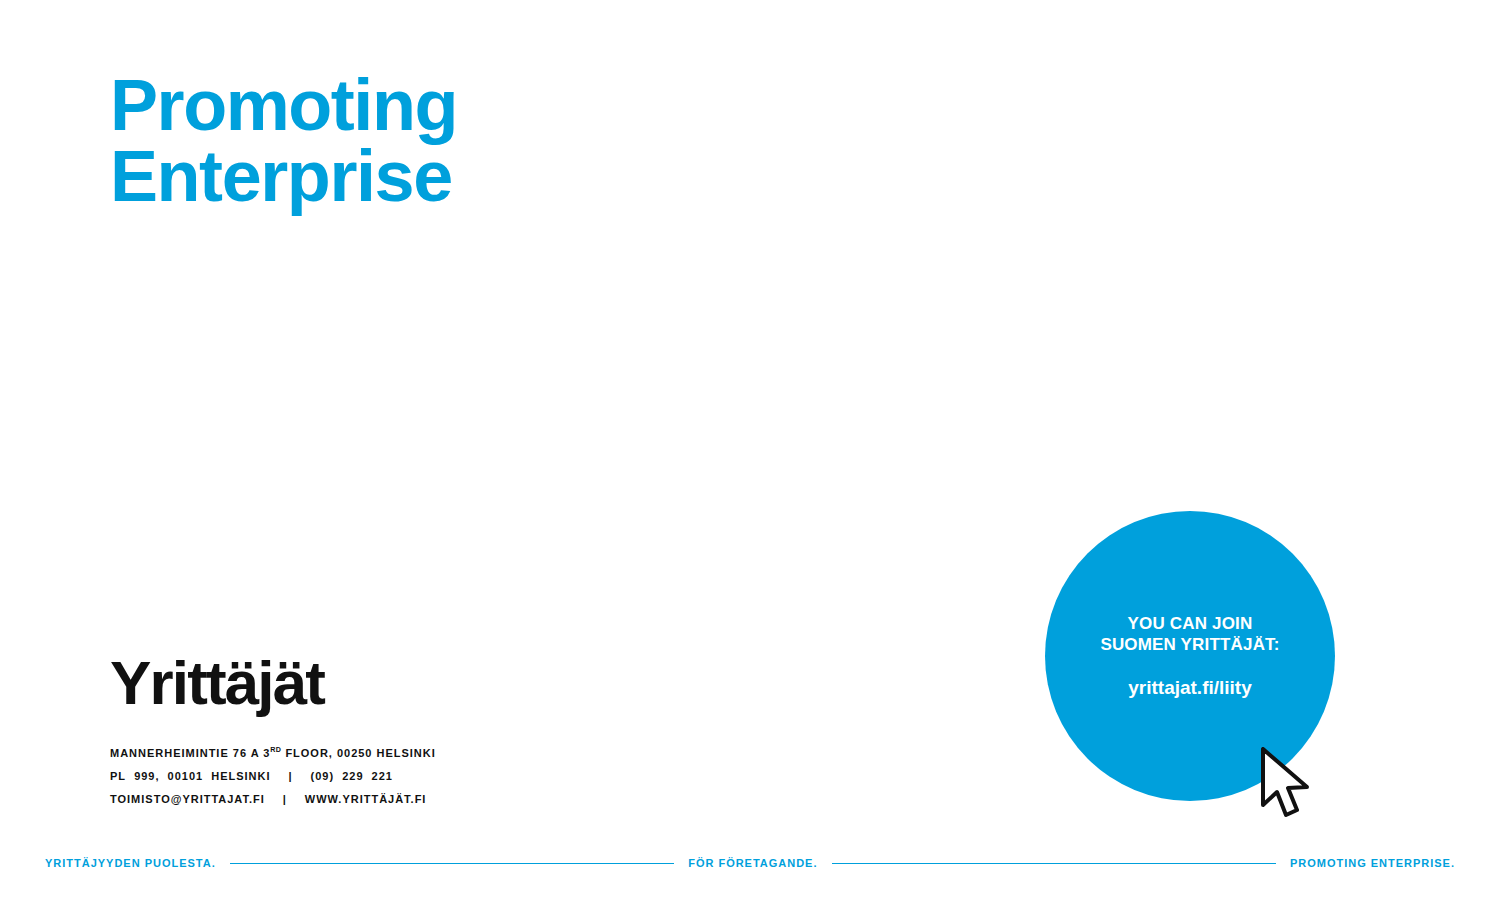Promoting
Enterprise
Yrittäjät
Mannerheimintie 76 A 3rd Floor, 00250 Helsinki
PL 999, 00101 Helsinki|(09) 229 221
toimisto@yrittajat.fi|www.yrittäjät.fi
You can join
Suomen Yrittäjät:
yrittajat.fi/liity
Yrittäjyyden puolesta. För företagande. Promoting Enterprise.